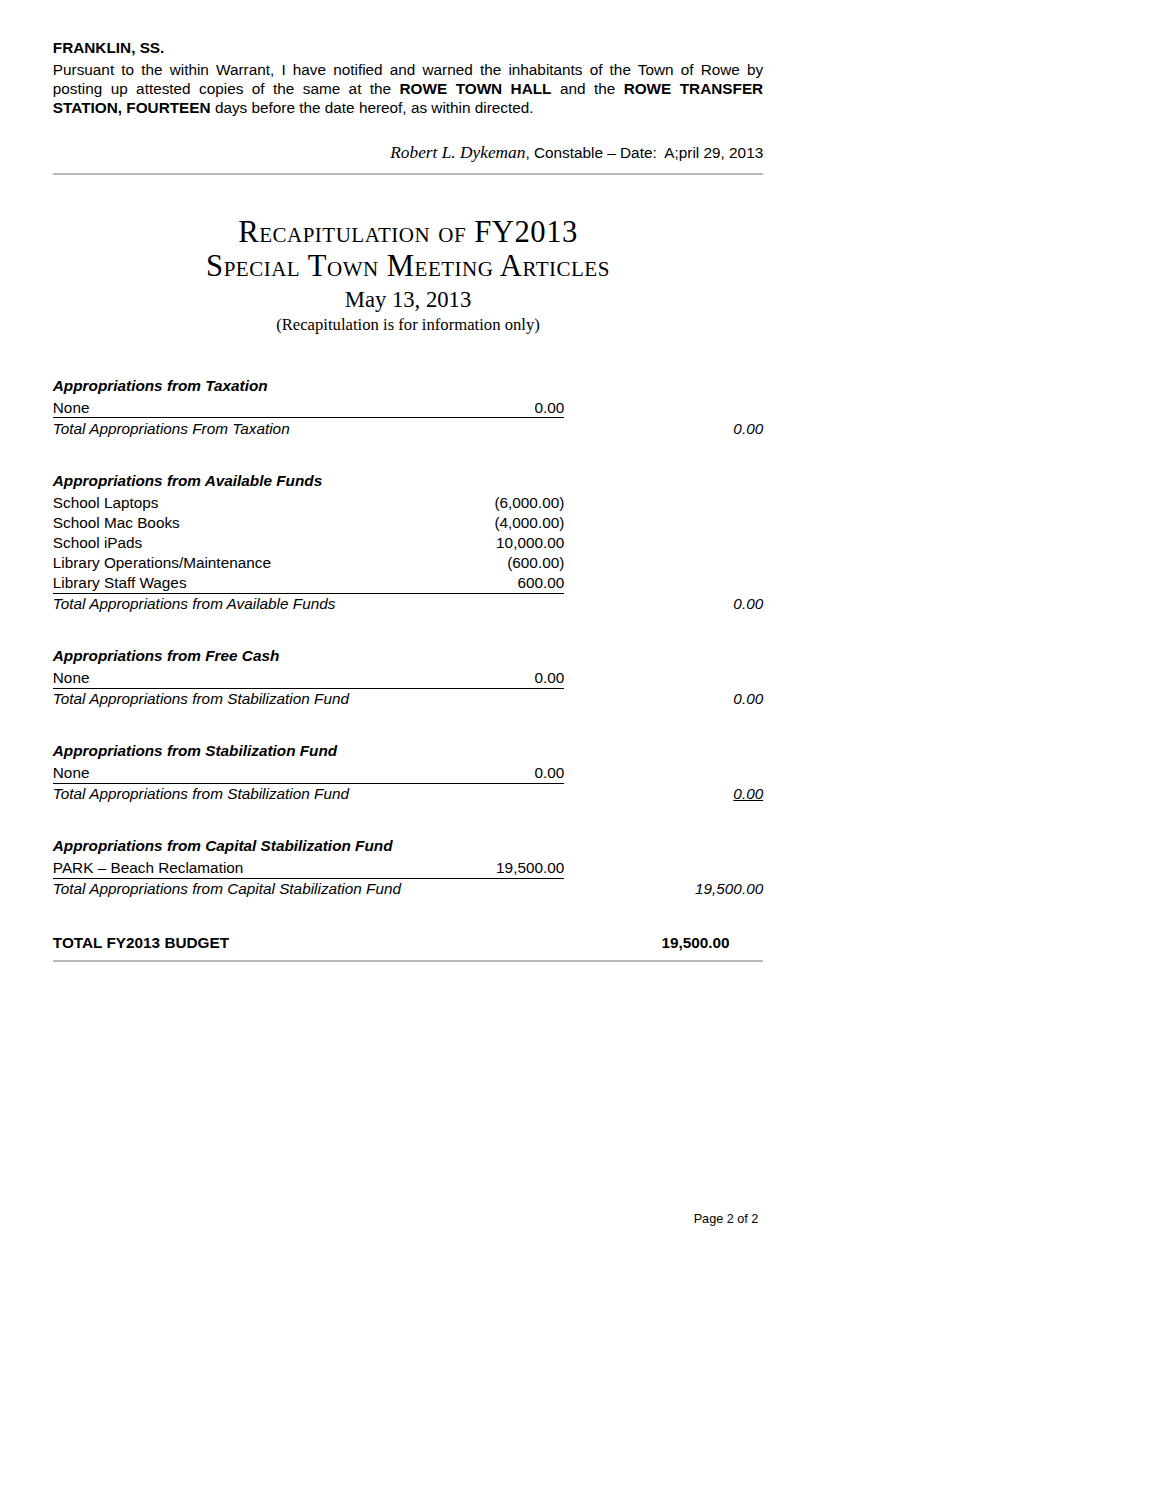FRANKLIN, SS.
Pursuant to the within Warrant, I have notified and warned the inhabitants of the Town of Rowe by posting up attested copies of the same at the ROWE TOWN HALL and the ROWE TRANSFER STATION, FOURTEEN days before the date hereof, as within directed.
Robert L. Dykeman, Constable – Date: A;pril 29, 2013
Recapitulation of FY2013
Special Town Meeting Articles
May 13, 2013
(Recapitulation is for information only)
Appropriations from Taxation
| None | 0.00 | | |
| Total Appropriations From Taxation | | | 0.00 |
Appropriations from Available Funds
| School Laptops | (6,000.00) | | |
| School Mac Books | (4,000.00) | | |
| School iPads | 10,000.00 | | |
| Library Operations/Maintenance | (600.00) | | |
| Library Staff Wages | 600.00 | | |
| Total Appropriations from Available Funds | | | 0.00 |
Appropriations from Free Cash
| None | 0.00 | | |
| Total Appropriations from Stabilization Fund | | | 0.00 |
Appropriations from Stabilization Fund
| None | 0.00 | | |
| Total Appropriations from Stabilization Fund | | | 0.00 |
Appropriations from Capital Stabilization Fund
| PARK – Beach Reclamation | 19,500.00 | | |
| Total Appropriations from Capital Stabilization Fund | | | 19,500.00 |
TOTAL FY2013 BUDGET 19,500.00
Page 2 of 2